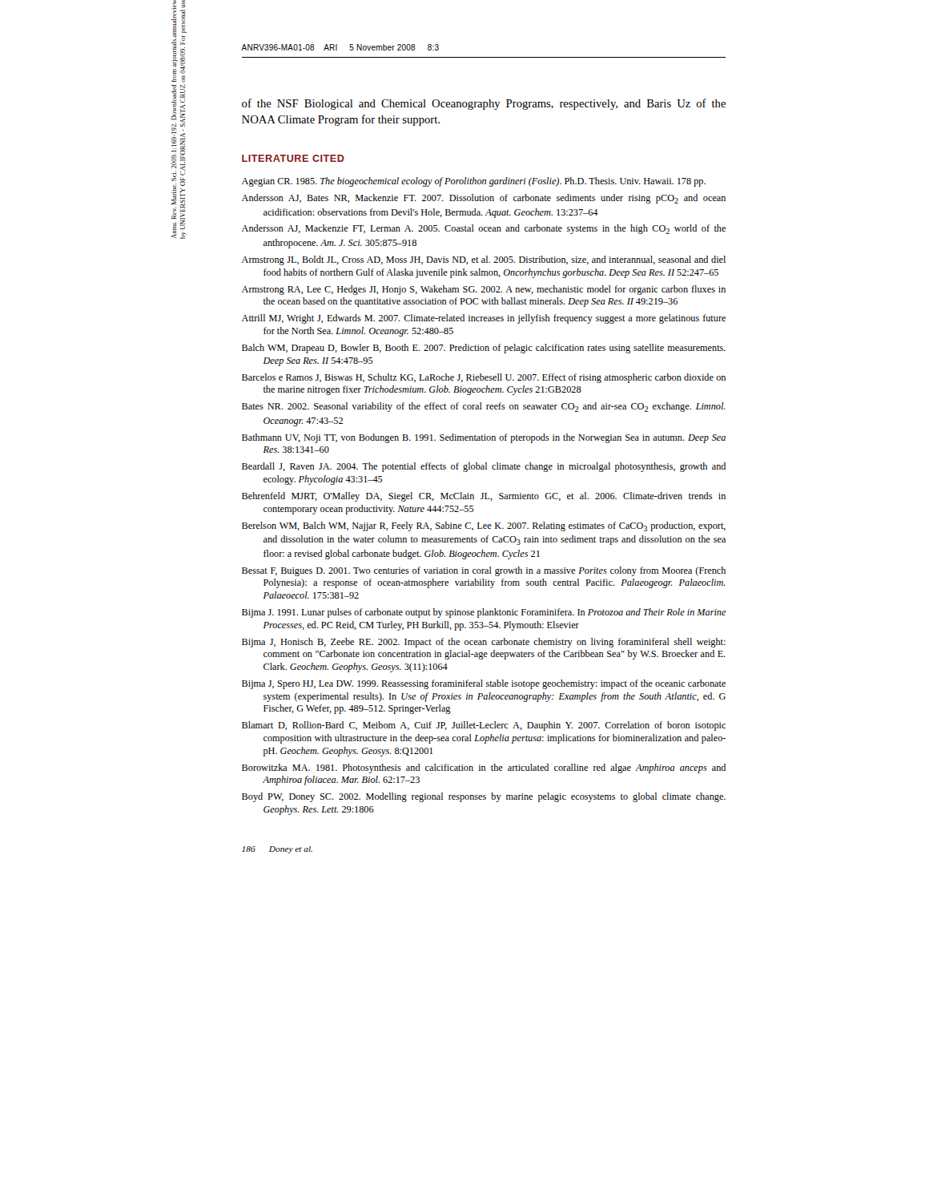ANRV396-MA01-08 ARI 5 November 2008 8:3
Annu. Rev. Marine. Sci. 2009.1:169-192. Downloaded from arjournals.annualreviews.org
by UNIVERSITY OF CALIFORNIA - SANTA CRUZ on 04/08/09. For personal use only.
of the NSF Biological and Chemical Oceanography Programs, respectively, and Baris Uz of the NOAA Climate Program for their support.
LITERATURE CITED
Agegian CR. 1985. The biogeochemical ecology of Porolithon gardineri (Foslie). Ph.D. Thesis. Univ. Hawaii. 178 pp.
Andersson AJ, Bates NR, Mackenzie FT. 2007. Dissolution of carbonate sediments under rising pCO2 and ocean acidification: observations from Devil's Hole, Bermuda. Aquat. Geochem. 13:237–64
Andersson AJ, Mackenzie FT, Lerman A. 2005. Coastal ocean and carbonate systems in the high CO2 world of the anthropocene. Am. J. Sci. 305:875–918
Armstrong JL, Boldt JL, Cross AD, Moss JH, Davis ND, et al. 2005. Distribution, size, and interannual, seasonal and diel food habits of northern Gulf of Alaska juvenile pink salmon, Oncorhynchus gorbuscha. Deep Sea Res. II 52:247–65
Armstrong RA, Lee C, Hedges JI, Honjo S, Wakeham SG. 2002. A new, mechanistic model for organic carbon fluxes in the ocean based on the quantitative association of POC with ballast minerals. Deep Sea Res. II 49:219–36
Attrill MJ, Wright J, Edwards M. 2007. Climate-related increases in jellyfish frequency suggest a more gelatinous future for the North Sea. Limnol. Oceanogr. 52:480–85
Balch WM, Drapeau D, Bowler B, Booth E. 2007. Prediction of pelagic calcification rates using satellite measurements. Deep Sea Res. II 54:478–95
Barcelos e Ramos J, Biswas H, Schultz KG, LaRoche J, Riebesell U. 2007. Effect of rising atmospheric carbon dioxide on the marine nitrogen fixer Trichodesmium. Glob. Biogeochem. Cycles 21:GB2028
Bates NR. 2002. Seasonal variability of the effect of coral reefs on seawater CO2 and air-sea CO2 exchange. Limnol. Oceanogr. 47:43–52
Bathmann UV, Noji TT, von Bodungen B. 1991. Sedimentation of pteropods in the Norwegian Sea in autumn. Deep Sea Res. 38:1341–60
Beardall J, Raven JA. 2004. The potential effects of global climate change in microalgal photosynthesis, growth and ecology. Phycologia 43:31–45
Behrenfeld MJRT, O'Malley DA, Siegel CR, McClain JL, Sarmiento GC, et al. 2006. Climate-driven trends in contemporary ocean productivity. Nature 444:752–55
Berelson WM, Balch WM, Najjar R, Feely RA, Sabine C, Lee K. 2007. Relating estimates of CaCO3 production, export, and dissolution in the water column to measurements of CaCO3 rain into sediment traps and dissolution on the sea floor: a revised global carbonate budget. Glob. Biogeochem. Cycles 21
Bessat F, Buigues D. 2001. Two centuries of variation in coral growth in a massive Porites colony from Moorea (French Polynesia): a response of ocean-atmosphere variability from south central Pacific. Palaeogeogr. Palaeoclim. Palaeoecol. 175:381–92
Bijma J. 1991. Lunar pulses of carbonate output by spinose planktonic Foraminifera. In Protozoa and Their Role in Marine Processes, ed. PC Reid, CM Turley, PH Burkill, pp. 353–54. Plymouth: Elsevier
Bijma J, Honisch B, Zeebe RE. 2002. Impact of the ocean carbonate chemistry on living foraminiferal shell weight: comment on "Carbonate ion concentration in glacial-age deepwaters of the Caribbean Sea" by W.S. Broecker and E. Clark. Geochem. Geophys. Geosys. 3(11):1064
Bijma J, Spero HJ, Lea DW. 1999. Reassessing foraminiferal stable isotope geochemistry: impact of the oceanic carbonate system (experimental results). In Use of Proxies in Paleoceanography: Examples from the South Atlantic, ed. G Fischer, G Wefer, pp. 489–512. Springer-Verlag
Blamart D, Rollion-Bard C, Meibom A, Cuif JP, Juillet-Leclerc A, Dauphin Y. 2007. Correlation of boron isotopic composition with ultrastructure in the deep-sea coral Lophelia pertusa: implications for biomineralization and paleo-pH. Geochem. Geophys. Geosys. 8:Q12001
Borowitzka MA. 1981. Photosynthesis and calcification in the articulated coralline red algae Amphiroa anceps and Amphiroa foliacea. Mar. Biol. 62:17–23
Boyd PW, Doney SC. 2002. Modelling regional responses by marine pelagic ecosystems to global climate change. Geophys. Res. Lett. 29:1806
186 Doney et al.